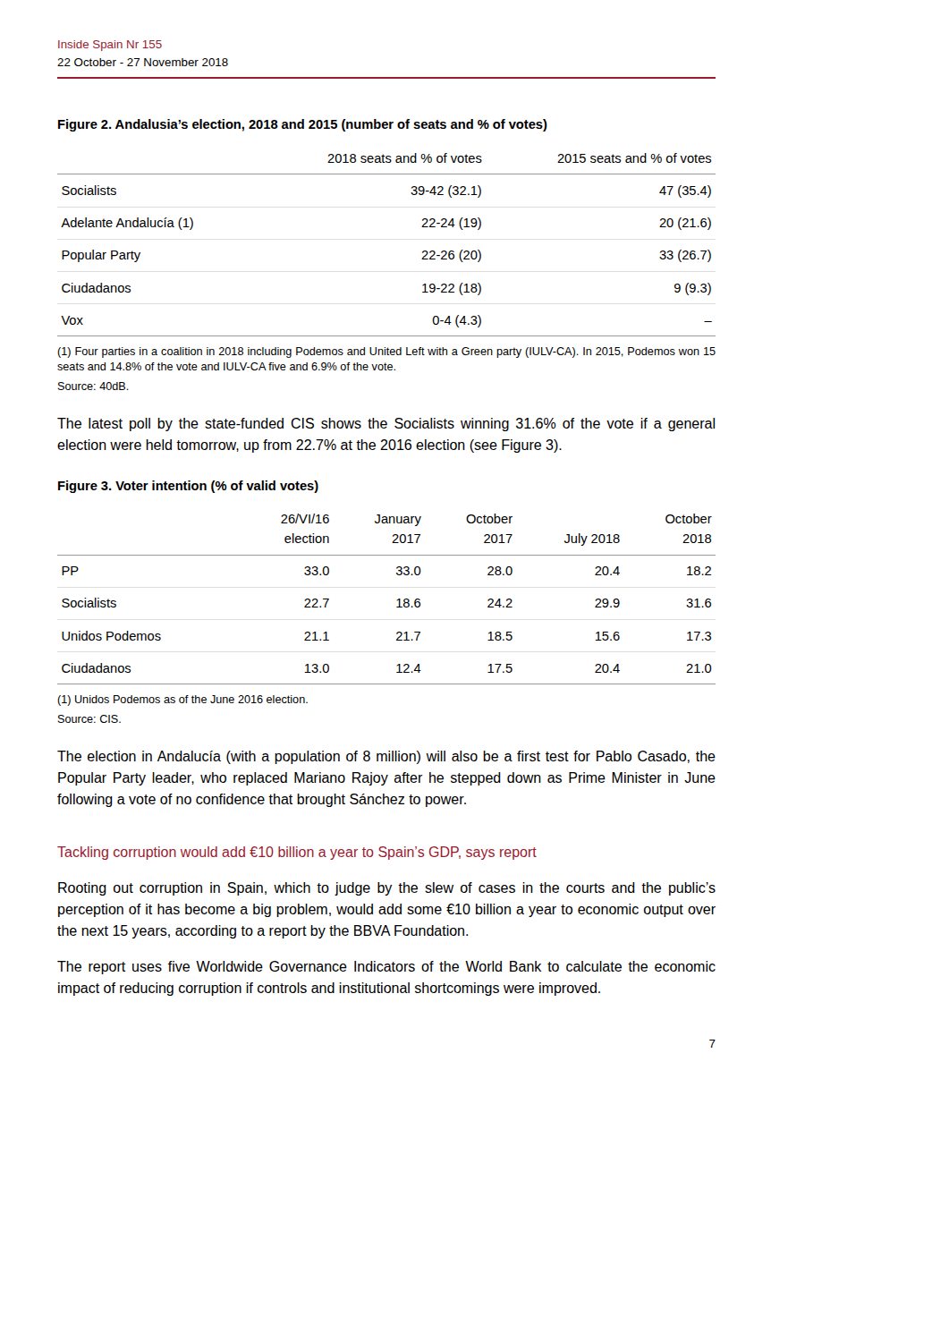Inside Spain Nr 155
22 October - 27 November 2018
Figure 2. Andalusia’s election, 2018 and 2015 (number of seats and % of votes)
| | 2018 seats and % of votes | 2015 seats and % of votes |
| --- | --- | --- |
| Socialists | 39-42 (32.1) | 47 (35.4) |
| Adelante Andalucía (1) | 22-24 (19) | 20 (21.6) |
| Popular Party | 22-26 (20) | 33 (26.7) |
| Ciudadanos | 19-22 (18) | 9 (9.3) |
| Vox | 0-4 (4.3) | – |
(1) Four parties in a coalition in 2018 including Podemos and United Left with a Green party (IULV-CA). In 2015, Podemos won 15 seats and 14.8% of the vote and IULV-CA five and 6.9% of the vote.
Source: 40dB.
The latest poll by the state-funded CIS shows the Socialists winning 31.6% of the vote if a general election were held tomorrow, up from 22.7% at the 2016 election (see Figure 3).
Figure 3. Voter intention (% of valid votes)
| | 26/VI/16 election | January 2017 | October 2017 | July 2018 | October 2018 |
| --- | --- | --- | --- | --- | --- |
| PP | 33.0 | 33.0 | 28.0 | 20.4 | 18.2 |
| Socialists | 22.7 | 18.6 | 24.2 | 29.9 | 31.6 |
| Unidos Podemos | 21.1 | 21.7 | 18.5 | 15.6 | 17.3 |
| Ciudadanos | 13.0 | 12.4 | 17.5 | 20.4 | 21.0 |
(1) Unidos Podemos as of the June 2016 election.
Source: CIS.
The election in Andalucía (with a population of 8 million) will also be a first test for Pablo Casado, the Popular Party leader, who replaced Mariano Rajoy after he stepped down as Prime Minister in June following a vote of no confidence that brought Sánchez to power.
Tackling corruption would add €10 billion a year to Spain’s GDP, says report
Rooting out corruption in Spain, which to judge by the slew of cases in the courts and the public’s perception of it has become a big problem, would add some €10 billion a year to economic output over the next 15 years, according to a report by the BBVA Foundation.
The report uses five Worldwide Governance Indicators of the World Bank to calculate the economic impact of reducing corruption if controls and institutional shortcomings were improved.
7